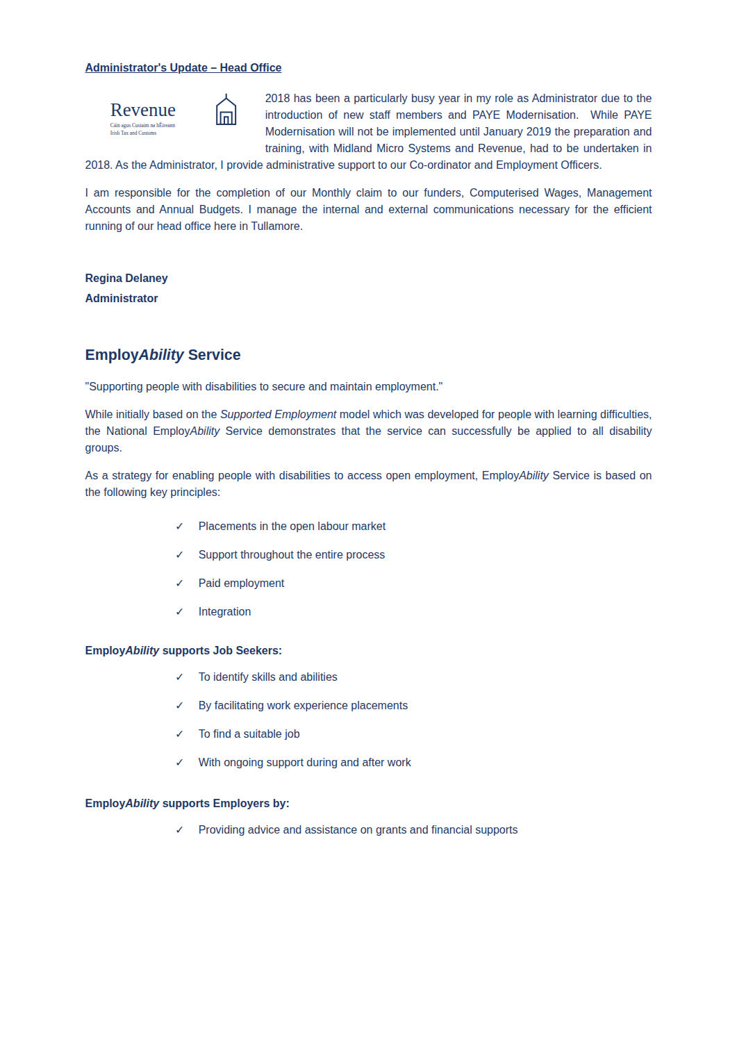Administrator's Update – Head Office
2018 has been a particularly busy year in my role as Administrator due to the introduction of new staff members and PAYE Modernisation. While PAYE Modernisation will not be implemented until January 2019 the preparation and training, with Midland Micro Systems and Revenue, had to be undertaken in 2018. As the Administrator, I provide administrative support to our Co-ordinator and Employment Officers.
I am responsible for the completion of our Monthly claim to our funders, Computerised Wages, Management Accounts and Annual Budgets. I manage the internal and external communications necessary for the efficient running of our head office here in Tullamore.
Regina Delaney
Administrator
EmployAbility Service
"Supporting people with disabilities to secure and maintain employment."
While initially based on the Supported Employment model which was developed for people with learning difficulties, the National EmployAbility Service demonstrates that the service can successfully be applied to all disability groups.
As a strategy for enabling people with disabilities to access open employment, EmployAbility Service is based on the following key principles:
Placements in the open labour market
Support throughout the entire process
Paid employment
Integration
EmployAbility supports Job Seekers:
To identify skills and abilities
By facilitating work experience placements
To find a suitable job
With ongoing support during and after work
EmployAbility supports Employers by:
Providing advice and assistance on grants and financial supports